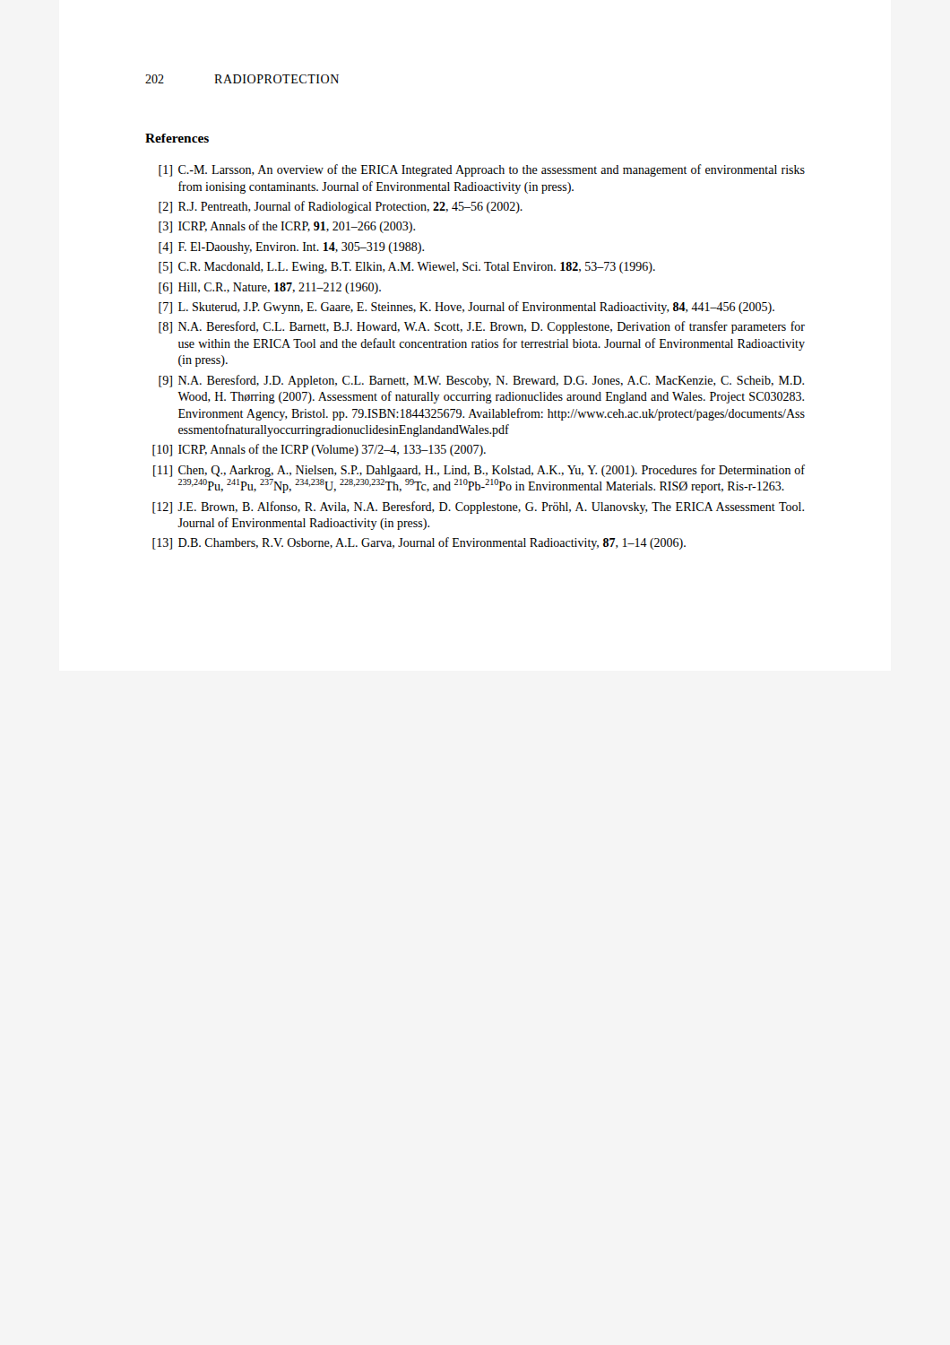202 RADIOPROTECTION
References
[1] C.-M. Larsson, An overview of the ERICA Integrated Approach to the assessment and management of environmental risks from ionising contaminants. Journal of Environmental Radioactivity (in press).
[2] R.J. Pentreath, Journal of Radiological Protection, 22, 45–56 (2002).
[3] ICRP, Annals of the ICRP, 91, 201–266 (2003).
[4] F. El-Daoushy, Environ. Int. 14, 305–319 (1988).
[5] C.R. Macdonald, L.L. Ewing, B.T. Elkin, A.M. Wiewel, Sci. Total Environ. 182, 53–73 (1996).
[6] Hill, C.R., Nature, 187, 211–212 (1960).
[7] L. Skuterud, J.P. Gwynn, E. Gaare, E. Steinnes, K. Hove, Journal of Environmental Radioactivity, 84, 441–456 (2005).
[8] N.A. Beresford, C.L. Barnett, B.J. Howard, W.A. Scott, J.E. Brown, D. Copplestone, Derivation of transfer parameters for use within the ERICA Tool and the default concentration ratios for terrestrial biota. Journal of Environmental Radioactivity (in press).
[9] N.A. Beresford, J.D. Appleton, C.L. Barnett, M.W. Bescoby, N. Breward, D.G. Jones, A.C. MacKenzie, C. Scheib, M.D. Wood, H. Thørring (2007). Assessment of naturally occurring radionuclides around England and Wales. Project SC030283. Environment Agency, Bristol. pp. 79.ISBN:1844325679. Availablefrom: http://www.ceh.ac.uk/protect/pages/documents/AssessmentofnaturallyoccurringradionuclidesinEnglandandWales.pdf
[10] ICRP, Annals of the ICRP (Volume) 37/2–4, 133–135 (2007).
[11] Chen, Q., Aarkrog, A., Nielsen, S.P., Dahlgaard, H., Lind, B., Kolstad, A.K., Yu, Y. (2001). Procedures for Determination of 239,240Pu, 241Pu, 237Np, 234,238U, 228,230,232Th, 99Tc, and 210Pb-210Po in Environmental Materials. RISØ report, Ris-r-1263.
[12] J.E. Brown, B. Alfonso, R. Avila, N.A. Beresford, D. Copplestone, G. Pröhl, A. Ulanovsky, The ERICA Assessment Tool. Journal of Environmental Radioactivity (in press).
[13] D.B. Chambers, R.V. Osborne, A.L. Garva, Journal of Environmental Radioactivity, 87, 1–14 (2006).